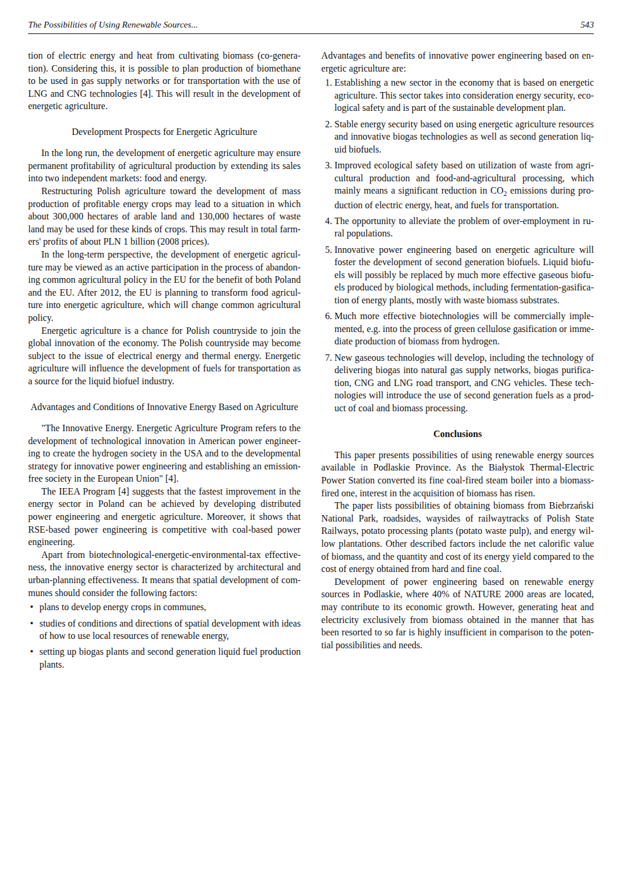The Possibilities of Using Renewable Sources... 543
tion of electric energy and heat from cultivating biomass (co-generation). Considering this, it is possible to plan production of biomethane to be used in gas supply networks or for transportation with the use of LNG and CNG technologies [4]. This will result in the development of energetic agriculture.
Development Prospects for Energetic Agriculture
In the long run, the development of energetic agriculture may ensure permanent profitability of agricultural production by extending its sales into two independent markets: food and energy.
Restructuring Polish agriculture toward the development of mass production of profitable energy crops may lead to a situation in which about 300,000 hectares of arable land and 130,000 hectares of waste land may be used for these kinds of crops. This may result in total farmers' profits of about PLN 1 billion (2008 prices).
In the long-term perspective, the development of energetic agriculture may be viewed as an active participation in the process of abandoning common agricultural policy in the EU for the benefit of both Poland and the EU. After 2012, the EU is planning to transform food agriculture into energetic agriculture, which will change common agricultural policy.
Energetic agriculture is a chance for Polish countryside to join the global innovation of the economy. The Polish countryside may become subject to the issue of electrical energy and thermal energy. Energetic agriculture will influence the development of fuels for transportation as a source for the liquid biofuel industry.
Advantages and Conditions of Innovative Energy Based on Agriculture
"The Innovative Energy. Energetic Agriculture Program refers to the development of technological innovation in American power engineering to create the hydrogen society in the USA and to the developmental strategy for innovative power engineering and establishing an emission-free society in the European Union" [4].
The IEEA Program [4] suggests that the fastest improvement in the energy sector in Poland can be achieved by developing distributed power engineering and energetic agriculture. Moreover, it shows that RSE-based power engineering is competitive with coal-based power engineering.
Apart from biotechnological-energetic-environmental-tax effectiveness, the innovative energy sector is characterized by architectural and urban-planning effectiveness. It means that spatial development of communes should consider the following factors:
plans to develop energy crops in communes,
studies of conditions and directions of spatial development with ideas of how to use local resources of renewable energy,
setting up biogas plants and second generation liquid fuel production plants.
Advantages and benefits of innovative power engineering based on energetic agriculture are:
Establishing a new sector in the economy that is based on energetic agriculture. This sector takes into consideration energy security, ecological safety and is part of the sustainable development plan.
Stable energy security based on using energetic agriculture resources and innovative biogas technologies as well as second generation liquid biofuels.
Improved ecological safety based on utilization of waste from agricultural production and food-and-agricultural processing, which mainly means a significant reduction in CO2 emissions during production of electric energy, heat, and fuels for transportation.
The opportunity to alleviate the problem of over-employment in rural populations.
Innovative power engineering based on energetic agriculture will foster the development of second generation biofuels. Liquid biofuels will possibly be replaced by much more effective gaseous biofuels produced by biological methods, including fermentation-gasification of energy plants, mostly with waste biomass substrates.
Much more effective biotechnologies will be commercially implemented, e.g. into the process of green cellulose gasification or immediate production of biomass from hydrogen.
New gaseous technologies will develop, including the technology of delivering biogas into natural gas supply networks, biogas purification, CNG and LNG road transport, and CNG vehicles. These technologies will introduce the use of second generation fuels as a product of coal and biomass processing.
Conclusions
This paper presents possibilities of using renewable energy sources available in Podlaskie Province. As the Białystok Thermal-Electric Power Station converted its fine coal-fired steam boiler into a biomass-fired one, interest in the acquisition of biomass has risen.
The paper lists possibilities of obtaining biomass from Biebrzański National Park, roadsides, waysides of railwaytracks of Polish State Railways, potato processing plants (potato waste pulp), and energy willow plantations. Other described factors include the net calorific value of biomass, and the quantity and cost of its energy yield compared to the cost of energy obtained from hard and fine coal.
Development of power engineering based on renewable energy sources in Podlaskie, where 40% of NATURE 2000 areas are located, may contribute to its economic growth. However, generating heat and electricity exclusively from biomass obtained in the manner that has been resorted to so far is highly insufficient in comparison to the potential possibilities and needs.